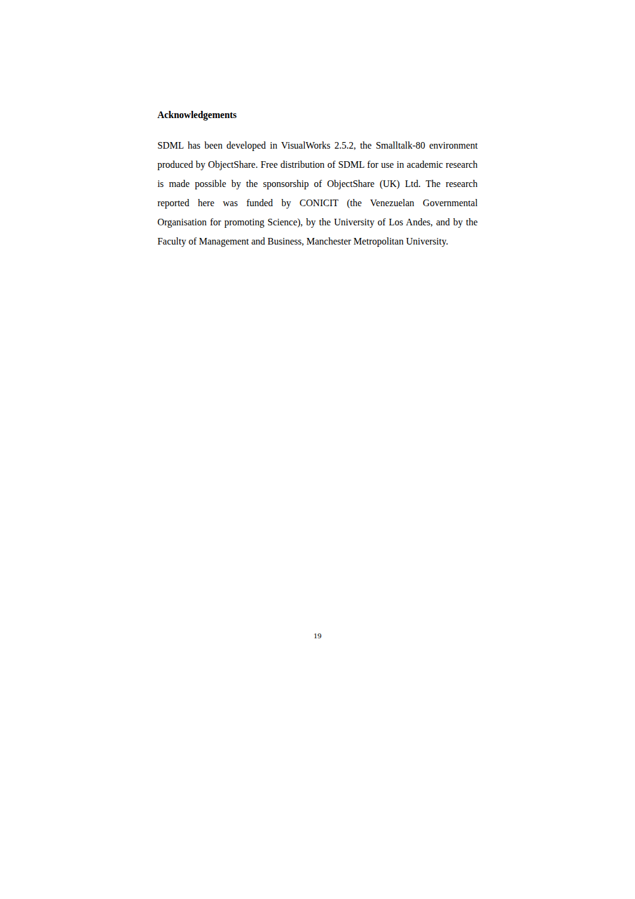Acknowledgements
SDML has been developed in VisualWorks 2.5.2, the Smalltalk-80 environment produced by ObjectShare. Free distribution of SDML for use in academic research is made possible by the sponsorship of ObjectShare (UK) Ltd. The research reported here was funded by CONICIT (the Venezuelan Governmental Organisation for promoting Science), by the University of Los Andes, and by the Faculty of Management and Business, Manchester Metropolitan University.
19